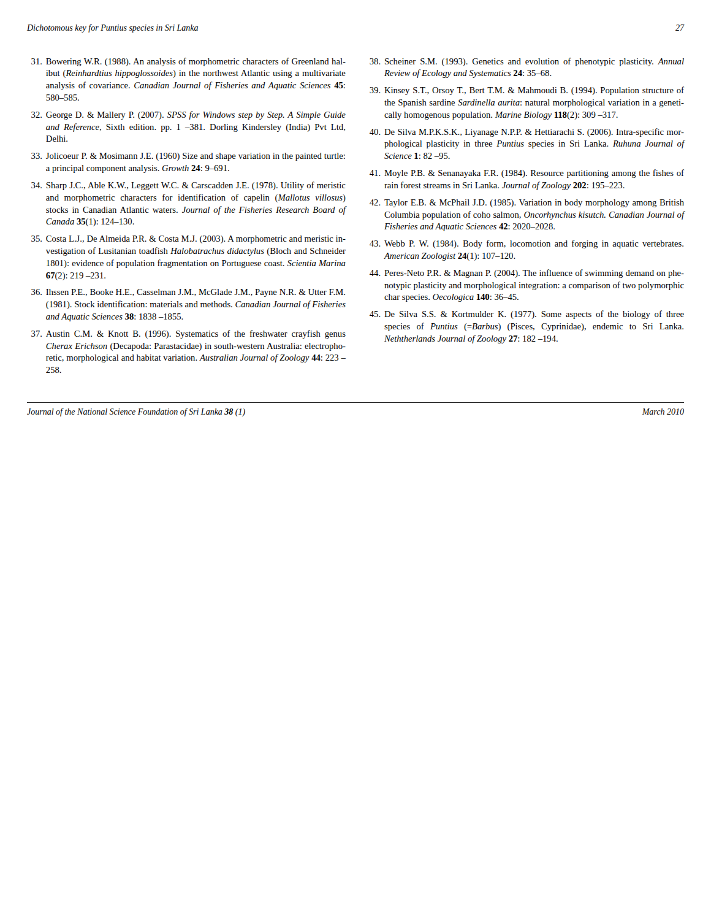Dichotomous key for Puntius species in Sri Lanka 27
31. Bowering W.R. (1988). An analysis of morphometric characters of Greenland halibut (Reinhardtius hippoglossoides) in the northwest Atlantic using a multivariate analysis of covariance. Canadian Journal of Fisheries and Aquatic Sciences 45: 580–585.
32. George D. & Mallery P. (2007). SPSS for Windows step by Step. A Simple Guide and Reference, Sixth edition. pp. 1 –381. Dorling Kindersley (India) Pvt Ltd, Delhi.
33. Jolicoeur P. & Mosimann J.E. (1960) Size and shape variation in the painted turtle: a principal component analysis. Growth 24: 9–691.
34. Sharp J.C., Able K.W., Leggett W.C. & Carscadden J.E. (1978). Utility of meristic and morphometric characters for identification of capelin (Mallotus villosus) stocks in Canadian Atlantic waters. Journal of the Fisheries Research Board of Canada 35(1): 124–130.
35. Costa L.J., De Almeida P.R. & Costa M.J. (2003). A morphometric and meristic investigation of Lusitanian toadfish Halobatrachus didactylus (Bloch and Schneider 1801): evidence of population fragmentation on Portuguese coast. Scientia Marina 67(2): 219 –231.
36. Ihssen P.E., Booke H.E., Casselman J.M., McGlade J.M., Payne N.R. & Utter F.M. (1981). Stock identification: materials and methods. Canadian Journal of Fisheries and Aquatic Sciences 38: 1838 –1855.
37. Austin C.M. & Knott B. (1996). Systematics of the freshwater crayfish genus Cherax Erichson (Decapoda: Parastacidae) in south-western Australia: electrophoretic, morphological and habitat variation. Australian Journal of Zoology 44: 223 –258.
38. Scheiner S.M. (1993). Genetics and evolution of phenotypic plasticity. Annual Review of Ecology and Systematics 24: 35–68.
39. Kinsey S.T., Orsoy T., Bert T.M. & Mahmoudi B. (1994). Population structure of the Spanish sardine Sardinella aurita: natural morphological variation in a genetically homogenous population. Marine Biology 118(2): 309 –317.
40. De Silva M.P.K.S.K., Liyanage N.P.P. & Hettiarachi S. (2006). Intra-specific morphological plasticity in three Puntius species in Sri Lanka. Ruhuna Journal of Science 1: 82 –95.
41. Moyle P.B. & Senanayaka F.R. (1984). Resource partitioning among the fishes of rain forest streams in Sri Lanka. Journal of Zoology 202: 195–223.
42. Taylor E.B. & McPhail J.D. (1985). Variation in body morphology among British Columbia population of coho salmon, Oncorhynchus kisutch. Canadian Journal of Fisheries and Aquatic Sciences 42: 2020–2028.
43. Webb P. W. (1984). Body form, locomotion and forging in aquatic vertebrates. American Zoologist 24(1): 107–120.
44. Peres-Neto P.R. & Magnan P. (2004). The influence of swimming demand on phenotypic plasticity and morphological integration: a comparison of two polymorphic char species. Oecologica 140: 36–45.
45. De Silva S.S. & Kortmulder K. (1977). Some aspects of the biology of three species of Puntius (=Barbus) (Pisces, Cyprinidae), endemic to Sri Lanka. Neththerlands Journal of Zoology 27: 182 –194.
Journal of the National Science Foundation of Sri Lanka 38 (1) March 2010